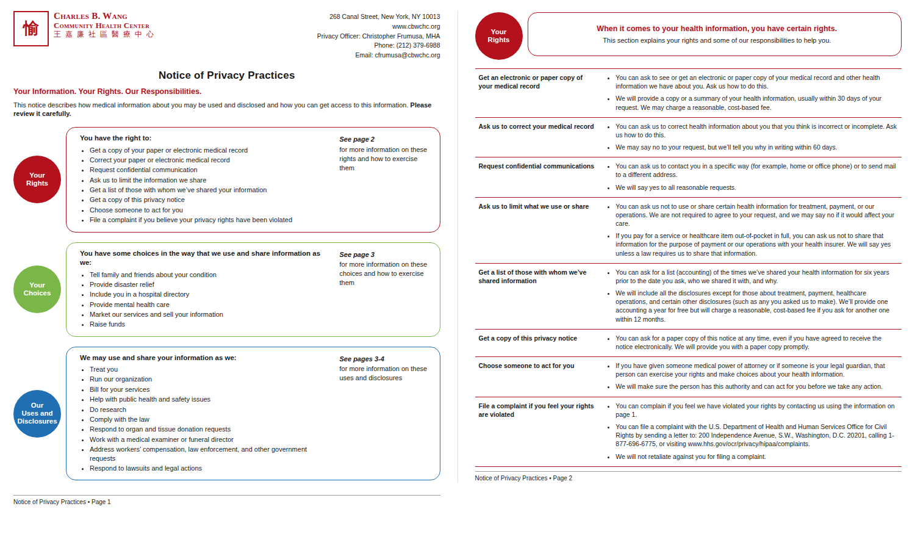愉
Charles B. Wang
Community Health Center
王 嘉 廉 社 區 醫 療 中 心
268 Canal Street, New York, NY 10013
www.cbwchc.org
Privacy Officer: Christopher Frumusa, MHA
Phone: (212) 379-6988
Email: cfrumusa@cbwchc.org
Notice of Privacy Practices
Your Information. Your Rights. Our Responsibilities.
This notice describes how medical information about you may be used and disclosed and how you can get access to this information. Please review it carefully.
Your
Rights
You have the right to:
Get a copy of your paper or electronic medical record
Correct your paper or electronic medical record
Request confidential communication
Ask us to limit the information we share
Get a list of those with whom we’ve shared your information
Get a copy of this privacy notice
Choose someone to act for you
File a complaint if you believe your privacy rights have been violated
See page 2 for more information on these rights and how to exercise them
Your
Choices
You have some choices in the way that we use and share information as we:
Tell family and friends about your condition
Provide disaster relief
Include you in a hospital directory
Provide mental health care
Market our services and sell your information
Raise funds
See page 3 for more information on these choices and how to exercise them
Our
Uses and
Disclosures
We may use and share your information as we:
Treat you
Run our organization
Bill for your services
Help with public health and safety issues
Do research
Comply with the law
Respond to organ and tissue donation requests
Work with a medical examiner or funeral director
Address workers’ compensation, law enforcement, and other government requests
Respond to lawsuits and legal actions
See pages 3-4 for more information on these uses and disclosures
Notice of Privacy Practices • Page 1
Your
Rights
When it comes to your health information, you have certain rights.
This section explains your rights and some of our responsibilities to help you.
| Get an electronic or paper copy of your medical record | You can ask to see or get an electronic or paper copy of your medical record and other health information we have about you. Ask us how to do this. We will provide a copy or a summary of your health information, usually within 30 days of your request. We may charge a reasonable, cost-based fee. |
| Ask us to correct your medical record | You can ask us to correct health information about you that you think is incorrect or incomplete. Ask us how to do this. We may say no to your request, but we’ll tell you why in writing within 60 days. |
| Request confidential communications | You can ask us to contact you in a specific way (for example, home or office phone) or to send mail to a different address. We will say yes to all reasonable requests. |
| Ask us to limit what we use or share | You can ask us not to use or share certain health information for treatment, payment, or our operations. We are not required to agree to your request, and we may say no if it would affect your care. If you pay for a service or healthcare item out-of-pocket in full, you can ask us not to share that information for the purpose of payment or our operations with your health insurer. We will say yes unless a law requires us to share that information. |
| Get a list of those with whom we’ve shared information | You can ask for a list (accounting) of the times we’ve shared your health information for six years prior to the date you ask, who we shared it with, and why. We will include all the disclosures except for those about treatment, payment, healthcare operations, and certain other disclosures (such as any you asked us to make). We’ll provide one accounting a year for free but will charge a reasonable, cost-based fee if you ask for another one within 12 months. |
| Get a copy of this privacy notice | You can ask for a paper copy of this notice at any time, even if you have agreed to receive the notice electronically. We will provide you with a paper copy promptly. |
| Choose someone to act for you | If you have given someone medical power of attorney or if someone is your legal guardian, that person can exercise your rights and make choices about your health information. We will make sure the person has this authority and can act for you before we take any action. |
| File a complaint if you feel your rights are violated | You can complain if you feel we have violated your rights by contacting us using the information on page 1. You can file a complaint with the U.S. Department of Health and Human Services Office for Civil Rights by sending a letter to: 200 Independence Avenue, S.W., Washington, D.C. 20201, calling 1-877-696-6775, or visiting www.hhs.gov/ocr/privacy/hipaa/complaints . We will not retaliate against you for filing a complaint. |
Notice of Privacy Practices • Page 2